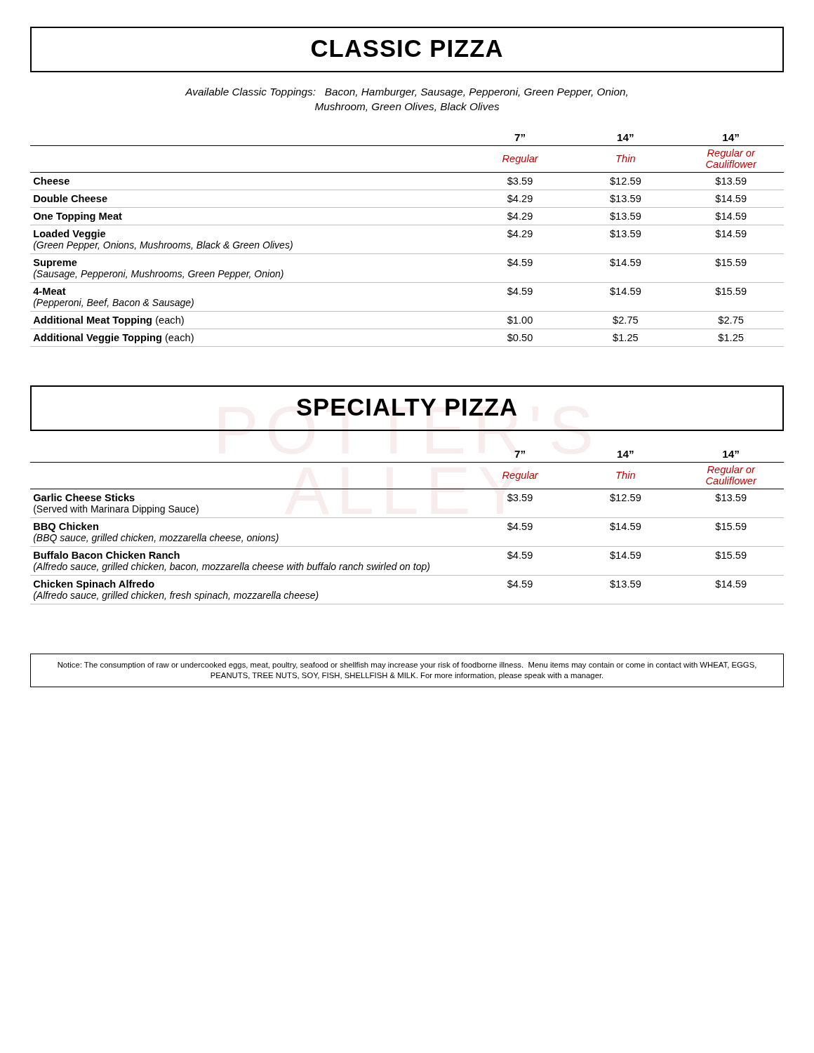POTTER'S ALLEY
Classic Pizza
Available Classic Toppings: Bacon, Hamburger, Sausage, Pepperoni, Green Pepper, Onion,
Mushroom, Green Olives, Black Olives
| | 7” | 14” | 14” |
| --- | --- | --- | --- |
| | Regular | Thin | Regular or Cauliflower |
| Cheese | $3.59 | $12.59 | $13.59 |
| Double Cheese | $4.29 | $13.59 | $14.59 |
| One Topping Meat | $4.29 | $13.59 | $14.59 |
| Loaded Veggie (Green Pepper, Onions, Mushrooms, Black & Green Olives) | $4.29 | $13.59 | $14.59 |
| Supreme (Sausage, Pepperoni, Mushrooms, Green Pepper, Onion) | $4.59 | $14.59 | $15.59 |
| 4-Meat (Pepperoni, Beef, Bacon & Sausage) | $4.59 | $14.59 | $15.59 |
| Additional Meat Topping (each) | $1.00 | $2.75 | $2.75 |
| Additional Veggie Topping (each) | $0.50 | $1.25 | $1.25 |
Specialty Pizza
| | 7” | 14” | 14” |
| --- | --- | --- | --- |
| | Regular | Thin | Regular or Cauliflower |
| Garlic Cheese Sticks (Served with Marinara Dipping Sauce) | $3.59 | $12.59 | $13.59 |
| BBQ Chicken (BBQ sauce, grilled chicken, mozzarella cheese, onions) | $4.59 | $14.59 | $15.59 |
| Buffalo Bacon Chicken Ranch (Alfredo sauce, grilled chicken, bacon, mozzarella cheese with buffalo ranch swirled on top) | $4.59 | $14.59 | $15.59 |
| Chicken Spinach Alfredo (Alfredo sauce, grilled chicken, fresh spinach, mozzarella cheese) | $4.59 | $13.59 | $14.59 |
Notice: The consumption of raw or undercooked eggs, meat, poultry, seafood or shellfish may increase your risk of foodborne illness. Menu items may contain or come in contact with WHEAT, EGGS, PEANUTS, TREE NUTS, SOY, FISH, SHELLFISH & MILK. For more information, please speak with a manager.